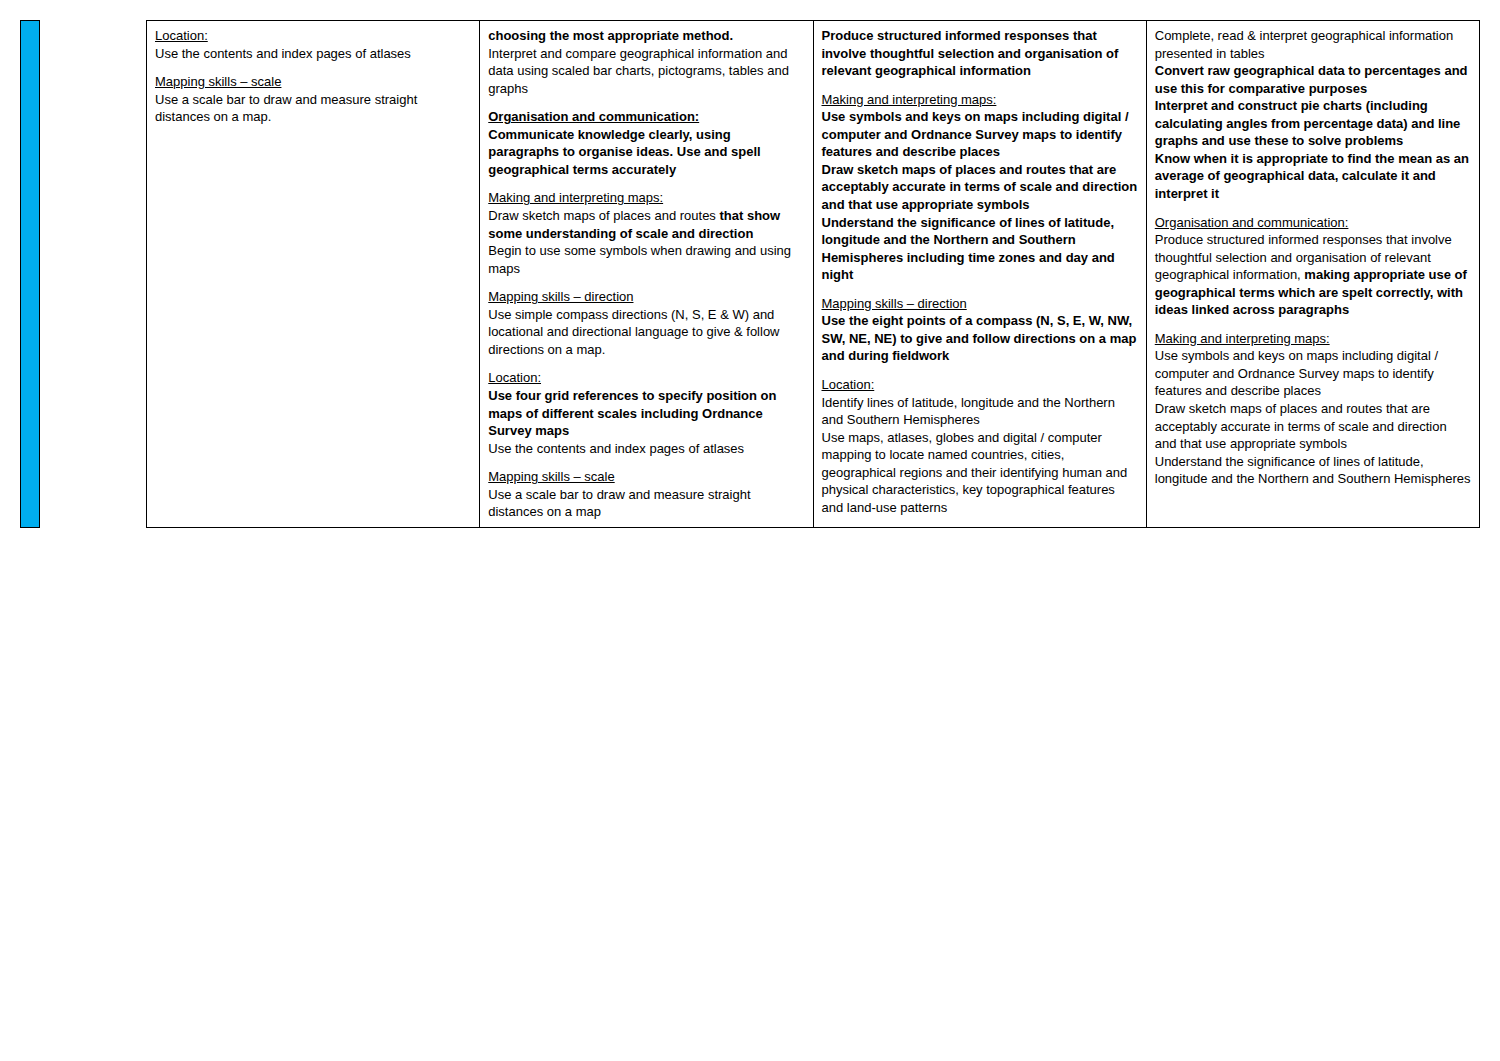| | | Location: Use the contents and index pages of atlases Mapping skills – scale Use a scale bar to draw and measure straight distances on a map. | choosing the most appropriate method. Interpret and compare geographical information and data using scaled bar charts, pictograms, tables and graphs Organisation and communication: Communicate knowledge clearly, using paragraphs to organise ideas. Use and spell geographical terms accurately Making and interpreting maps: Draw sketch maps of places and routes that show some understanding of scale and direction Begin to use some symbols when drawing and using maps Mapping skills – direction Use simple compass directions (N, S, E & W) and locational and directional language to give & follow directions on a map. Location: Use four grid references to specify position on maps of different scales including Ordnance Survey maps Use the contents and index pages of atlases Mapping skills – scale Use a scale bar to draw and measure straight distances on a map | Produce structured informed responses that involve thoughtful selection and organisation of relevant geographical information Making and interpreting maps: Use symbols and keys on maps including digital / computer and Ordnance Survey maps to identify features and describe places Draw sketch maps of places and routes that are acceptably accurate in terms of scale and direction and that use appropriate symbols Understand the significance of lines of latitude, longitude and the Northern and Southern Hemispheres including time zones and day and night Mapping skills – direction Use the eight points of a compass (N, S, E, W, NW, SW, NE, NE) to give and follow directions on a map and during fieldwork Location: Identify lines of latitude, longitude and the Northern and Southern Hemispheres Use maps, atlases, globes and digital / computer mapping to locate named countries, cities, geographical regions and their identifying human and physical characteristics, key topographical features and land-use patterns | Complete, read & interpret geographical information presented in tables Convert raw geographical data to percentages and use this for comparative purposes Interpret and construct pie charts (including calculating angles from percentage data) and line graphs and use these to solve problems Know when it is appropriate to find the mean as an average of geographical data, calculate it and interpret it Organisation and communication: Produce structured informed responses that involve thoughtful selection and organisation of relevant geographical information, making appropriate use of geographical terms which are spelt correctly, with ideas linked across paragraphs Making and interpreting maps: Use symbols and keys on maps including digital / computer and Ordnance Survey maps to identify features and describe places Draw sketch maps of places and routes that are acceptably accurate in terms of scale and direction and that use appropriate symbols Understand the significance of lines of latitude, longitude and the Northern and Southern Hemispheres |